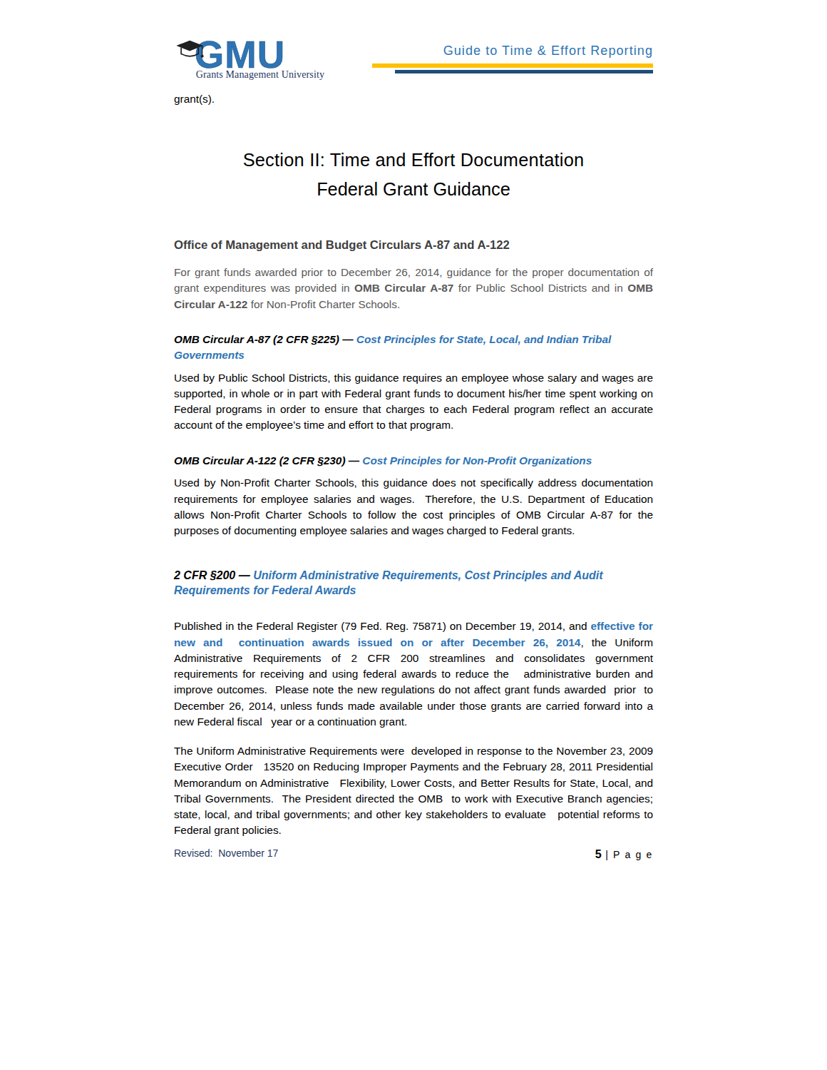GMU
Grants Management University
Guide to Time & Effort Reporting
grant(s).
Section II: Time and Effort Documentation
Federal Grant Guidance
Office of Management and Budget Circulars A-87 and A-122
For grant funds awarded prior to December 26, 2014, guidance for the proper documentation of grant expenditures was provided in OMB Circular A-87 for Public School Districts and in OMB Circular A-122 for Non-Profit Charter Schools.
OMB Circular A-87 (2 CFR §225) — Cost Principles for State, Local, and Indian Tribal Governments
Used by Public School Districts, this guidance requires an employee whose salary and wages are supported, in whole or in part with Federal grant funds to document his/her time spent working on Federal programs in order to ensure that charges to each Federal program reflect an accurate account of the employee’s time and effort to that program.
OMB Circular A-122 (2 CFR §230) — Cost Principles for Non-Profit Organizations
Used by Non-Profit Charter Schools, this guidance does not specifically address documentation requirements for employee salaries and wages. Therefore, the U.S. Department of Education allows Non-Profit Charter Schools to follow the cost principles of OMB Circular A-87 for the purposes of documenting employee salaries and wages charged to Federal grants.
2 CFR §200 — Uniform Administrative Requirements, Cost Principles and Audit Requirements for Federal Awards
Published in the Federal Register (79 Fed. Reg. 75871) on December 19, 2014, and effective for new and continuation awards issued on or after December 26, 2014, the Uniform Administrative Requirements of 2 CFR 200 streamlines and consolidates government requirements for receiving and using federal awards to reduce the administrative burden and improve outcomes. Please note the new regulations do not affect grant funds awarded prior to December 26, 2014, unless funds made available under those grants are carried forward into a new Federal fiscal year or a continuation grant.
The Uniform Administrative Requirements were developed in response to the November 23, 2009 Executive Order 13520 on Reducing Improper Payments and the February 28, 2011 Presidential Memorandum on Administrative Flexibility, Lower Costs, and Better Results for State, Local, and Tribal Governments. The President directed the OMB to work with Executive Branch agencies; state, local, and tribal governments; and other key stakeholders to evaluate potential reforms to Federal grant policies.
Revised: November 17
5 | P a g e